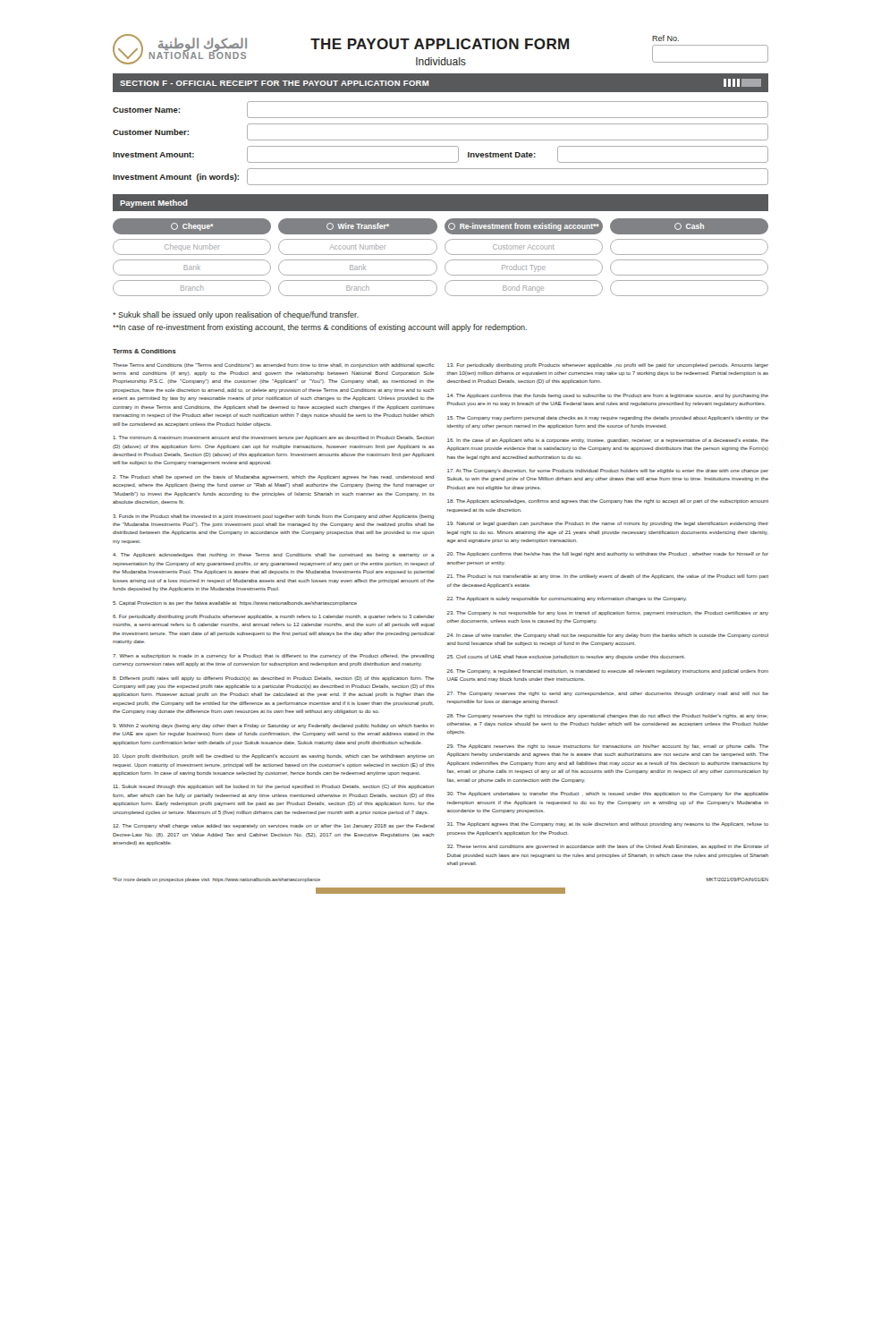الصكوك الوطنية
NATIONAL BONDS
THE PAYOUT APPLICATION FORM
Individuals
Ref No.
SECTION F - OFFICIAL RECEIPT FOR THE PAYOUT APPLICATION FORM
Customer Name:
Customer Number:
Investment Amount:
Investment Date:
Investment Amount (in words):
Payment Method
Cheque*
Cheque Number
Bank
Branch
Wire Transfer*
Account Number
Bank
Branch
Re-investment from existing account**
Customer Account
Product Type
Bond Range
Cash
* Sukuk shall be issued only upon realisation of cheque/fund transfer.
**In case of re-investment from existing account, the terms & conditions of existing account will apply for redemption.
Terms & Conditions
These Terms and Conditions (the "Terms and Conditions") as amended from time to time shall, in conjunction with additional specific terms and conditions (if any), apply to the Product and govern the relationship between National Bond Corporation Sole Proprietorship P.S.C. (the "Company") and the customer (the "Applicant" or "You"). The Company shall, as mentioned in the prospectus, have the sole discretion to amend, add to, or delete any provision of these Terms and Conditions at any time and to such extent as permitted by law by any reasonable means of prior notification of such changes to the Applicant. Unless provided to the contrary in these Terms and Conditions, the Applicant shall be deemed to have accepted such changes if the Applicant continues transacting in respect of the Product after receipt of such notification within 7 days notice should be sent to the Product holder which will be considered as acceptant unless the Product holder objects.
1. The minimum & maximum investment amount and the investment tenure per Applicant are as described in Product Details, Section (D) (above) of this application form. One Applicant can opt for multiple transactions, however maximum limit per Applicant is as described in Product Details, Section (D) (above) of this application form. Investment amounts above the maximum limit per Applicant will be subject to the Company management review and approval.
2. The Product shall be opened on the basis of Mudaraba agreement, which the Applicant agrees he has read, understood and accepted, where the Applicant (being the fund owner or "Rab al Maal") shall authorize the Company (being the fund manager or "Mudarib") to invest the Applicant's funds according to the principles of Islamic Shariah in such manner as the Company, in its absolute discretion, deems fit.
3. Funds in the Product shall be invested in a joint investment pool together with funds from the Company and other Applicants (being the "Mudaraba Investments Pool"). The joint investment pool shall be managed by the Company and the realized profits shall be distributed between the Applicants and the Company in accordance with the Company prospectus that will be provided to me upon my request.
4. The Applicant acknowledges that nothing in these Terms and Conditions shall be construed as being a warranty or a representation by the Company of any guaranteed profits, or any guaranteed repayment of any part or the entire portion, in respect of the Mudaraba Investments Pool. The Applicant is aware that all deposits in the Mudaraba Investments Pool are exposed to potential losses arising out of a loss incurred in respect of Mudaraba assets and that such losses may even affect the principal amount of the funds deposited by the Applicants in the Mudaraba Investments Pool.
5. Capital Protection is as per the fatwa available at https://www.nationalbonds.ae/shariascompliance
6. For periodically distributing profit Products whenever applicable, a month refers to 1 calendar month, a quarter refers to 3 calendar months, a semi-annual refers to 6 calendar months, and annual refers to 12 calendar months, and the sum of all periods will equal the investment tenure. The start date of all periods subsequent to the first period will always be the day after the preceding periodical maturity date.
7. When a subscription is made in a currency for a Product that is different to the currency of the Product offered, the prevailing currency conversion rates will apply at the time of conversion for subscription and redemption and profit distribution and maturity.
8. Different profit rates will apply to different Product(s) as described in Product Details, section (D) of this application form. The Company will pay you the expected profit rate applicable to a particular Product(s) as described in Product Details, section (D) of this application form. However actual profit on the Product shall be calculated at the year end. If the actual profit is higher than the expected profit, the Company will be entitled for the difference as a performance incentive and if it is lower than the provisional profit, the Company may donate the difference from own resources at its own free will without any obligation to do so.
9. Within 2 working days (being any day other than a Friday or Saturday or any Federally declared public holiday on which banks in the UAE are open for regular business) from date of funds confirmation, the Company will send to the email address stated in the application form confirmation letter with details of your Sukuk issuance date, Sukuk maturity date and profit distribution schedule.
10. Upon profit distribution, profit will be credited to the Applicant's account as saving bonds, which can be withdrawn anytime on request. Upon maturity of investment tenure, principal will be actioned based on the customer's option selected in section (E) of this application form. In case of saving bonds issuance selected by customer, hence bonds can be redeemed anytime upon request.
11. Sukuk issued through this application will be locked in for the period specified in Product Details, section (C) of this application form, after which can be fully or partially redeemed at any time unless mentioned otherwise in Product Details, section (D) of this application form. Early redemption profit payment will be paid as per Product Details, section (D) of this application form, for the uncompleted cycles or tenure. Maximum of 5 (five) million dirhams can be redeemed per month with a prior notice period of 7 days.
12. The Company shall charge value added tax separately on services made on or after the 1st January 2018 as per the Federal Decree-Law No. (8), 2017 on Value Added Tax and Cabinet Decision No. (52), 2017 on the Executive Regulations (as each amended) as applicable.
13. For periodically distributing profit Products whenever applicable ,no profit will be paid for uncompleted periods. Amounts larger than 10(ten) million dirhams or equivalent in other currencies may take up to 7 working days to be redeemed. Partial redemption is as described in Product Details, section (D) of this application form.
14. The Applicant confirms that the funds being used to subscribe to the Product are from a legitimate source, and by purchasing the Product you are in no way in breach of the UAE Federal laws and rules and regulations prescribed by relevant regulatory authorities.
15. The Company may perform personal data checks as it may require regarding the details provided about Applicant's identity or the identity of any other person named in the application form and the source of funds invested.
16. In the case of an Applicant who is a corporate entity, trustee, guardian, receiver, or a representative of a deceased's estate, the Applicant must provide evidence that is satisfactory to the Company and its approved distributors that the person signing the Form(s) has the legal right and accredited authorization to do so.
17. At The Company's discretion, for some Products individual Product holders will be eligible to enter the draw with one chance per Sukuk, to win the grand prize of One Million dirham and any other draws that will arise from time to time. Institutions investing in the Product are not eligible for draw prizes.
18. The Applicant acknowledges, confirms and agrees that the Company has the right to accept all or part of the subscription amount requested at its sole discretion.
19. Natural or legal guardian can purchase the Product in the name of minors by providing the legal identification evidencing their legal right to do so. Minors attaining the age of 21 years shall provide necessary identification documents evidencing their identity, age and signature prior to any redemption transaction.
20. The Applicant confirms that he/she has the full legal right and authority to withdraw the Product , whether made for himself or for another person or entity.
21. The Product is not transferable at any time. In the unlikely event of death of the Applicant, the value of the Product will form part of the deceased Applicant's estate.
22. The Applicant is solely responsible for communicating any information changes to the Company.
23. The Company is not responsible for any loss in transit of application forms, payment instruction, the Product certificates or any other documents, unless such loss is caused by the Company.
24. In case of wire transfer, the Company shall not be responsible for any delay from the banks which is outside the Company control and bond Issuance shall be subject to receipt of fund in the Company account.
25. Civil courts of UAE shall have exclusive jurisdiction to resolve any dispute under this document.
26. The Company, a regulated financial institution, is mandated to execute all relevant regulatory instructions and judicial orders from UAE Courts and may block funds under their instructions.
27. The Company reserves the right to send any correspondence, and other documents through ordinary mail and will not be responsible for loss or damage arising thereof.
28. The Company reserves the right to introduce any operational changes that do not affect the Product holder's rights, at any time; otherwise, a 7 days notice should be sent to the Product holder which will be considered as acceptant unless the Product holder objects.
29. The Applicant reserves the right to issue instructions for transactions on his/her account by fax, email or phone calls. The Applicant hereby understands and agrees that he is aware that such authorizations are not secure and can be tampered with. The Applicant indemnifies the Company from any and all liabilities that may occur as a result of his decision to authorize transactions by fax, email or phone calls in respect of any or all of his accounts with the Company and/or in respect of any other communication by fax, email or phone calls in connection with the Company.
30. The Applicant undertakes to transfer the Product , which is issued under this application to the Company for the applicable redemption amount if the Applicant is requested to do so by the Company on a winding up of the Company's Mudaraba in accordance to the Company prospectus.
31. The Applicant agrees that the Company may, at its sole discretion and without providing any reasons to the Applicant, refuse to process the Applicant's application for the Product.
32. These terms and conditions are governed in accordance with the laws of the United Arab Emirates, as applied in the Emirate of Dubai provided such laws are not repugnant to the rules and principles of Shariah, in which case the rules and principles of Shariah shall prevail.
*For more details on prospectus please visit https://www.nationalbonds.ae/shariascompliance
MKT/2021/09/POAIN/01/EN